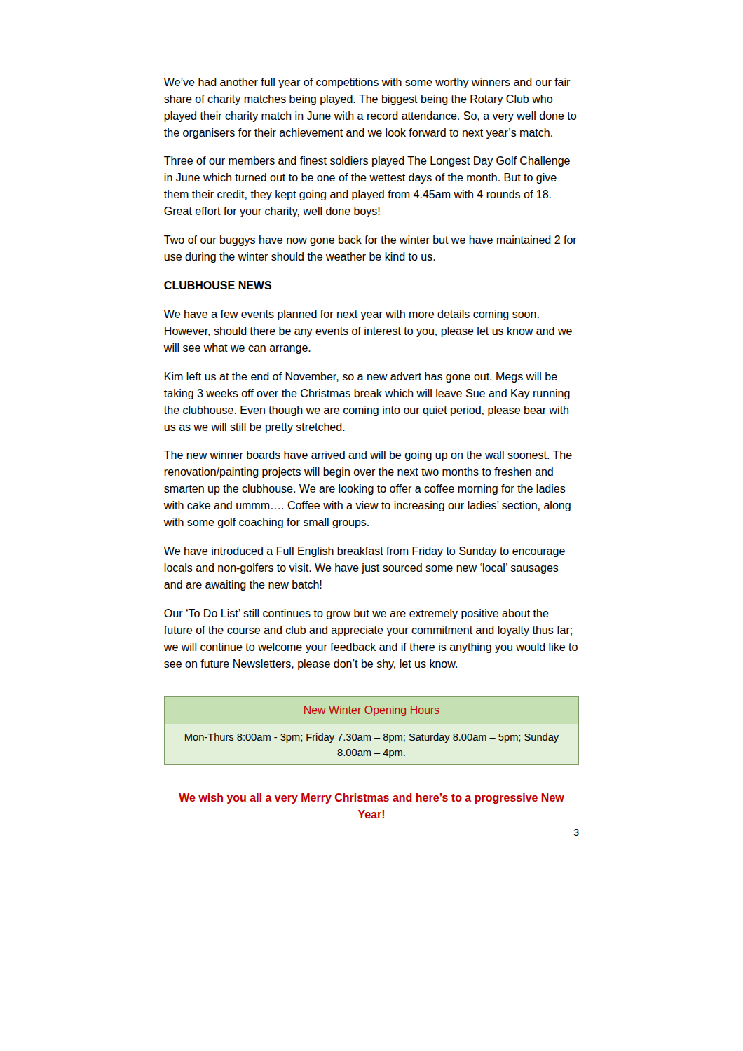We’ve had another full year of competitions with some worthy winners and our fair share of charity matches being played. The biggest being the Rotary Club who played their charity match in June with a record attendance. So, a very well done to the organisers for their achievement and we look forward to next year’s match.
Three of our members and finest soldiers played The Longest Day Golf Challenge in June which turned out to be one of the wettest days of the month. But to give them their credit, they kept going and played from 4.45am with 4 rounds of 18. Great effort for your charity, well done boys!
Two of our buggys have now gone back for the winter but we have maintained 2 for use during the winter should the weather be kind to us.
CLUBHOUSE NEWS
We have a few events planned for next year with more details coming soon. However, should there be any events of interest to you, please let us know and we will see what we can arrange.
Kim left us at the end of November, so a new advert has gone out. Megs will be taking 3 weeks off over the Christmas break which will leave Sue and Kay running the clubhouse. Even though we are coming into our quiet period, please bear with us as we will still be pretty stretched.
The new winner boards have arrived and will be going up on the wall soonest. The renovation/painting projects will begin over the next two months to freshen and smarten up the clubhouse. We are looking to offer a coffee morning for the ladies with cake and ummm…. Coffee with a view to increasing our ladies’ section, along with some golf coaching for small groups.
We have introduced a Full English breakfast from Friday to Sunday to encourage locals and non-golfers to visit. We have just sourced some new ‘local’ sausages and are awaiting the new batch!
Our ‘To Do List’ still continues to grow but we are extremely positive about the future of the course and club and appreciate your commitment and loyalty thus far; we will continue to welcome your feedback and if there is anything you would like to see on future Newsletters, please don’t be shy, let us know.
New Winter Opening Hours
Mon-Thurs 8:00am - 3pm; Friday 7.30am – 8pm; Saturday 8.00am – 5pm; Sunday 8.00am – 4pm.
We wish you all a very Merry Christmas and here’s to a progressive New Year!
3